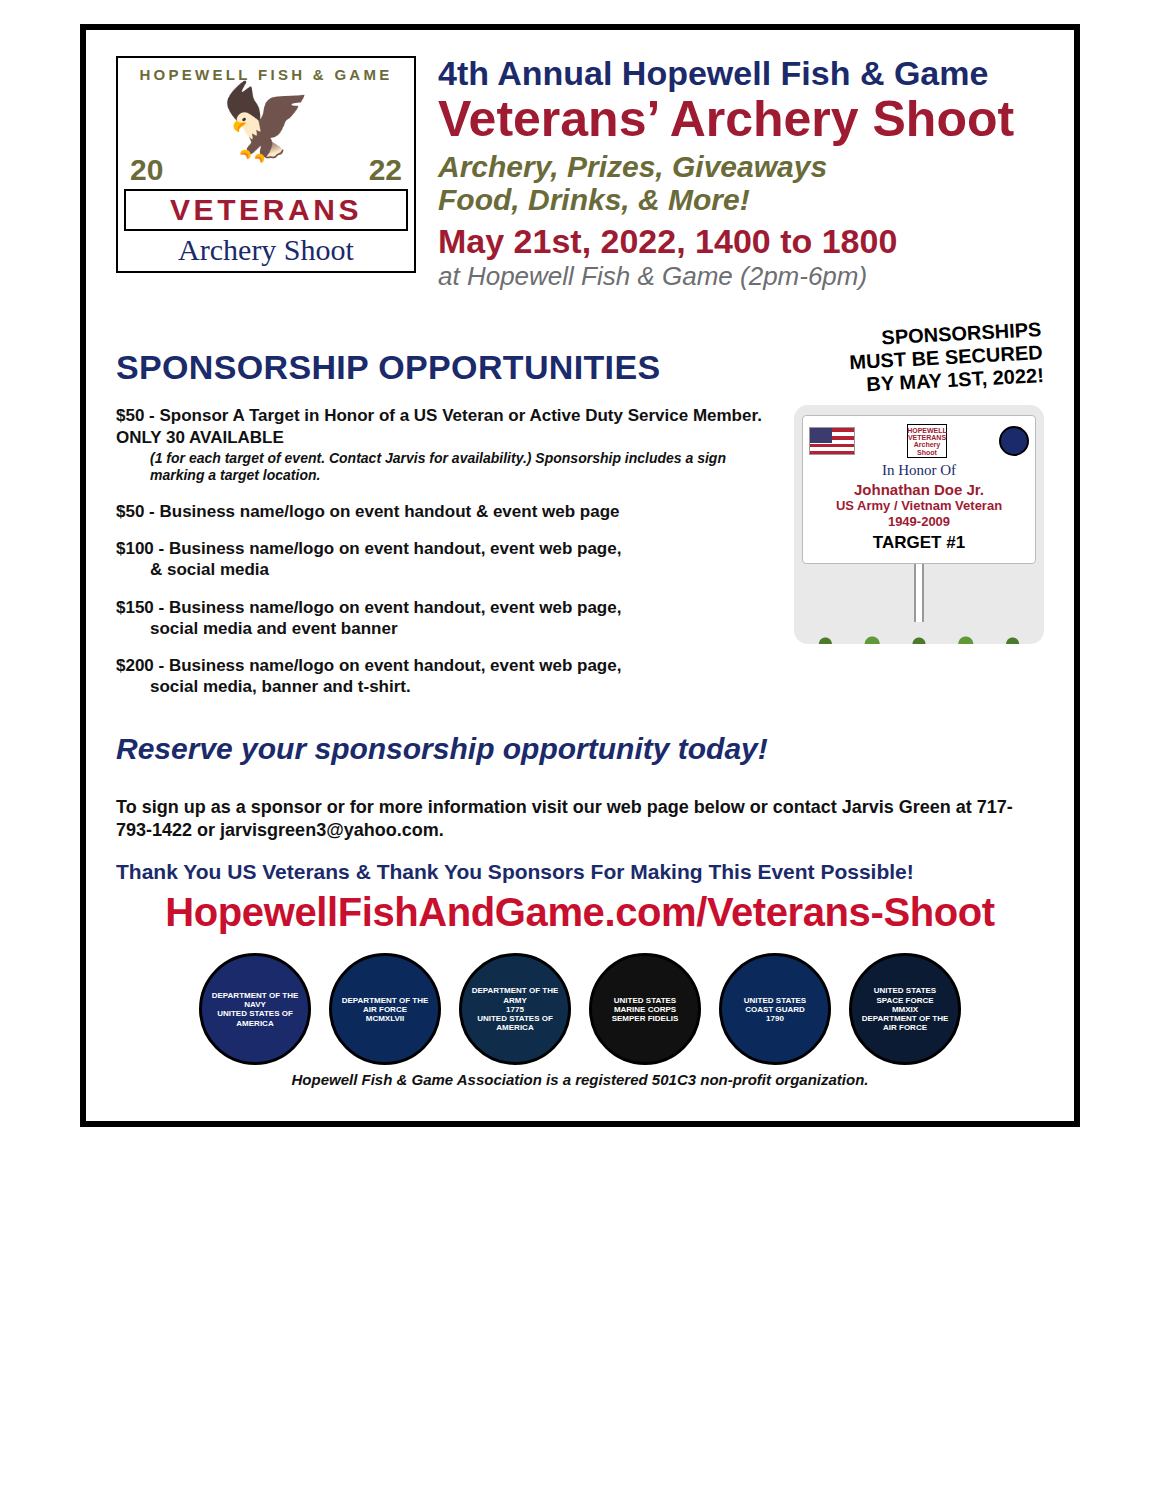Hopewell Fish & Game
🦅
2022
VETERANS
Archery Shoot
4th Annual Hopewell Fish & Game
Veterans’ Archery Shoot
Archery, Prizes, Giveaways
Food, Drinks, & More!
May 21st, 2022, 1400 to 1800
at Hopewell Fish & Game (2pm-6pm)
SPONSORSHIP OPPORTUNITIES
SPONSORSHIPS
MUST BE SECURED
BY MAY 1ST, 2022!
$50 - Sponsor A Target in Honor of a US Veteran or Active Duty Service Member. ONLY 30 AVAILABLE (1 for each target of event. Contact Jarvis for availability.) Sponsorship includes a sign marking a target location.
$50 - Business name/logo on event handout & event web page
$100 - Business name/logo on event handout, event web page, & social media
$150 - Business name/logo on event handout, event web page, social media and event banner
$200 - Business name/logo on event handout, event web page, social media, banner and t-shirt.
HOPEWELL
VETERANS
Archery Shoot
In Honor Of
Johnathan Doe Jr.
US Army / Vietnam Veteran
1949-2009
TARGET #1
Reserve your sponsorship opportunity today!
To sign up as a sponsor or for more information visit our web page below or contact Jarvis Green at 717-793-1422 or jarvisgreen3@yahoo.com.
Thank You US Veterans & Thank You Sponsors For Making This Event Possible!
HopewellFishAndGame.com/Veterans-Shoot
DEPARTMENT OF THE NAVY
UNITED STATES OF AMERICA
DEPARTMENT OF THE AIR FORCE
MCMXLVII
DEPARTMENT OF THE ARMY
1775
UNITED STATES OF AMERICA
UNITED STATES
MARINE CORPS
SEMPER FIDELIS
UNITED STATES COAST GUARD
1790
UNITED STATES SPACE FORCE
MMXIX
DEPARTMENT OF THE AIR FORCE
Hopewell Fish & Game Association is a registered 501C3 non-profit organization.